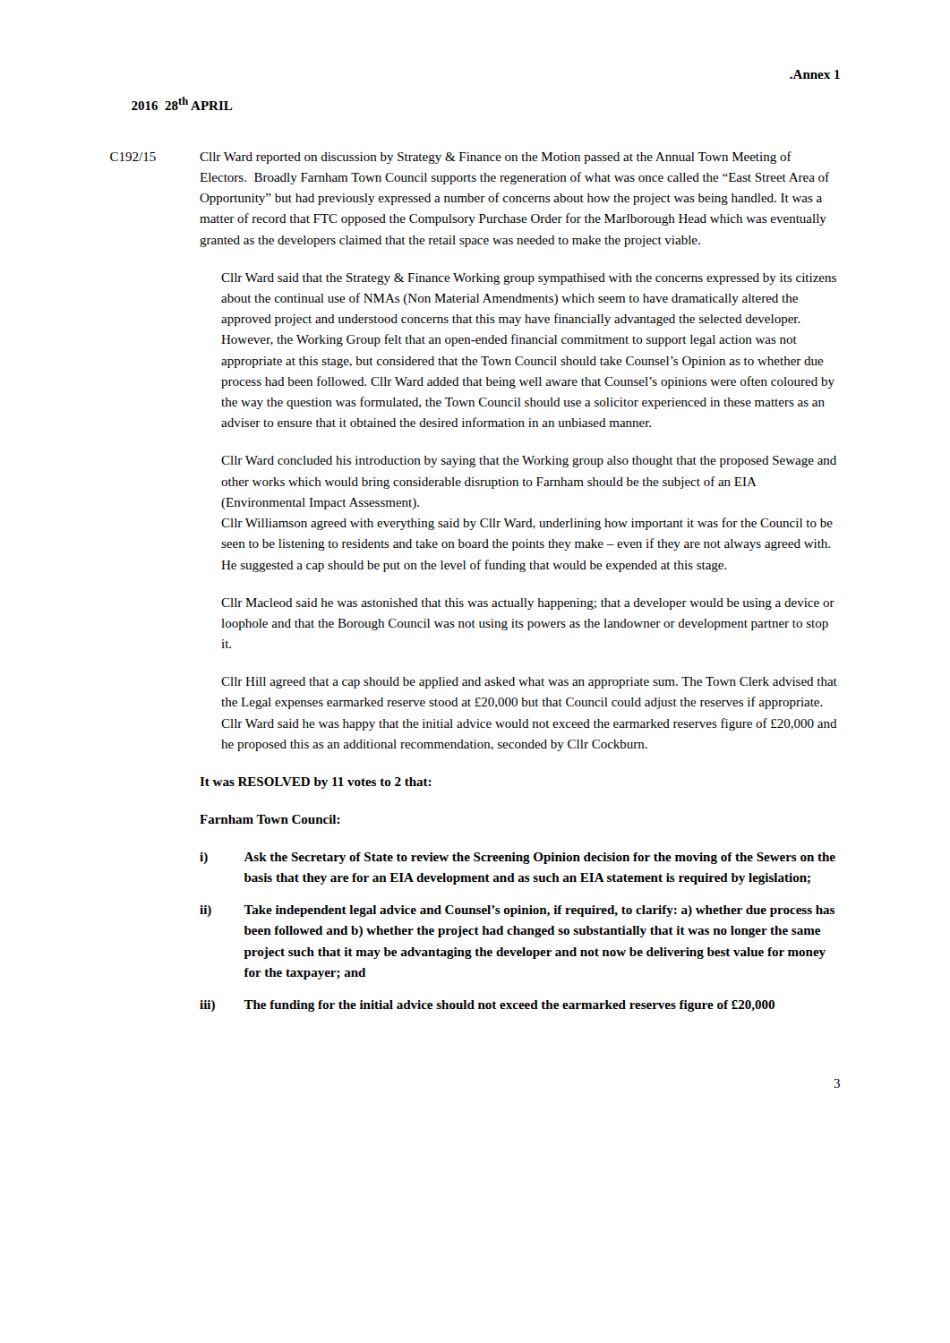.Annex 1
2016 28th APRIL
C192/15
Cllr Ward reported on discussion by Strategy & Finance on the Motion passed at the Annual Town Meeting of Electors. Broadly Farnham Town Council supports the regeneration of what was once called the “East Street Area of Opportunity” but had previously expressed a number of concerns about how the project was being handled. It was a matter of record that FTC opposed the Compulsory Purchase Order for the Marlborough Head which was eventually granted as the developers claimed that the retail space was needed to make the project viable.
Cllr Ward said that the Strategy & Finance Working group sympathised with the concerns expressed by its citizens about the continual use of NMAs (Non Material Amendments) which seem to have dramatically altered the approved project and understood concerns that this may have financially advantaged the selected developer. However, the Working Group felt that an open-ended financial commitment to support legal action was not appropriate at this stage, but considered that the Town Council should take Counsel’s Opinion as to whether due process had been followed. Cllr Ward added that being well aware that Counsel’s opinions were often coloured by the way the question was formulated, the Town Council should use a solicitor experienced in these matters as an adviser to ensure that it obtained the desired information in an unbiased manner.
Cllr Ward concluded his introduction by saying that the Working group also thought that the proposed Sewage and other works which would bring considerable disruption to Farnham should be the subject of an EIA (Environmental Impact Assessment).
Cllr Williamson agreed with everything said by Cllr Ward, underlining how important it was for the Council to be seen to be listening to residents and take on board the points they make – even if they are not always agreed with. He suggested a cap should be put on the level of funding that would be expended at this stage.
Cllr Macleod said he was astonished that this was actually happening; that a developer would be using a device or loophole and that the Borough Council was not using its powers as the landowner or development partner to stop it.
Cllr Hill agreed that a cap should be applied and asked what was an appropriate sum. The Town Clerk advised that the Legal expenses earmarked reserve stood at £20,000 but that Council could adjust the reserves if appropriate. Cllr Ward said he was happy that the initial advice would not exceed the earmarked reserves figure of £20,000 and he proposed this as an additional recommendation, seconded by Cllr Cockburn.
It was RESOLVED by 11 votes to 2 that:
Farnham Town Council:
i) Ask the Secretary of State to review the Screening Opinion decision for the moving of the Sewers on the basis that they are for an EIA development and as such an EIA statement is required by legislation;
ii) Take independent legal advice and Counsel’s opinion, if required, to clarify: a) whether due process has been followed and b) whether the project had changed so substantially that it was no longer the same project such that it may be advantaging the developer and not now be delivering best value for money for the taxpayer; and
iii) The funding for the initial advice should not exceed the earmarked reserves figure of £20,000
3